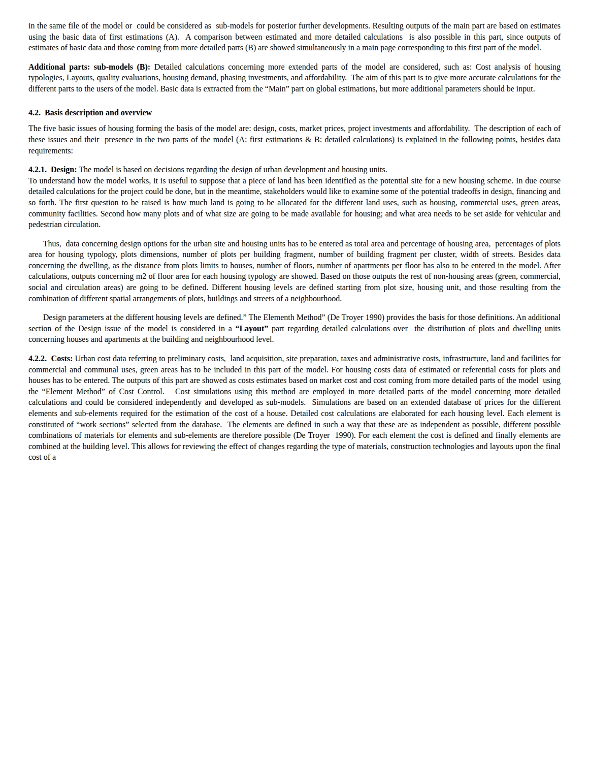in the same file of the model or could be considered as sub-models for posterior further developments. Resulting outputs of the main part are based on estimates using the basic data of first estimations (A). A comparison between estimated and more detailed calculations is also possible in this part, since outputs of estimates of basic data and those coming from more detailed parts (B) are showed simultaneously in a main page corresponding to this first part of the model.
Additional parts: sub-models (B): Detailed calculations concerning more extended parts of the model are considered, such as: Cost analysis of housing typologies, Layouts, quality evaluations, housing demand, phasing investments, and affordability. The aim of this part is to give more accurate calculations for the different parts to the users of the model. Basic data is extracted from the “Main” part on global estimations, but more additional parameters should be input.
4.2. Basis description and overview
The five basic issues of housing forming the basis of the model are: design, costs, market prices, project investments and affordability. The description of each of these issues and their presence in the two parts of the model (A: first estimations & B: detailed calculations) is explained in the following points, besides data requirements:
4.2.1. Design: The model is based on decisions regarding the design of urban development and housing units.
To understand how the model works, it is useful to suppose that a piece of land has been identified as the potential site for a new housing scheme. In due course detailed calculations for the project could be done, but in the meantime, stakeholders would like to examine some of the potential tradeoffs in design, financing and so forth. The first question to be raised is how much land is going to be allocated for the different land uses, such as housing, commercial uses, green areas, community facilities. Second how many plots and of what size are going to be made available for housing; and what area needs to be set aside for vehicular and pedestrian circulation.
Thus, data concerning design options for the urban site and housing units has to be entered as total area and percentage of housing area, percentages of plots area for housing typology, plots dimensions, number of plots per building fragment, number of building fragment per cluster, width of streets. Besides data concerning the dwelling, as the distance from plots limits to houses, number of floors, number of apartments per floor has also to be entered in the model. After calculations, outputs concerning m2 of floor area for each housing typology are showed. Based on those outputs the rest of non-housing areas (green, commercial, social and circulation areas) are going to be defined. Different housing levels are defined starting from plot size, housing unit, and those resulting from the combination of different spatial arrangements of plots, buildings and streets of a neighbourhood.
Design parameters at the different housing levels are defined.” The Elementh Method” (De Troyer 1990) provides the basis for those definitions. An additional section of the Design issue of the model is considered in a “Layout” part regarding detailed calculations over the distribution of plots and dwelling units concerning houses and apartments at the building and neighbourhood level.
4.2.2. Costs: Urban cost data referring to preliminary costs, land acquisition, site preparation, taxes and administrative costs, infrastructure, land and facilities for commercial and communal uses, green areas has to be included in this part of the model. For housing costs data of estimated or referential costs for plots and houses has to be entered. The outputs of this part are showed as costs estimates based on market cost and cost coming from more detailed parts of the model using the “Element Method” of Cost Control. Cost simulations using this method are employed in more detailed parts of the model concerning more detailed calculations and could be considered independently and developed as sub-models. Simulations are based on an extended database of prices for the different elements and sub-elements required for the estimation of the cost of a house. Detailed cost calculations are elaborated for each housing level. Each element is constituted of “work sections” selected from the database. The elements are defined in such a way that these are as independent as possible, different possible combinations of materials for elements and sub-elements are therefore possible (De Troyer 1990). For each element the cost is defined and finally elements are combined at the building level. This allows for reviewing the effect of changes regarding the type of materials, construction technologies and layouts upon the final cost of a